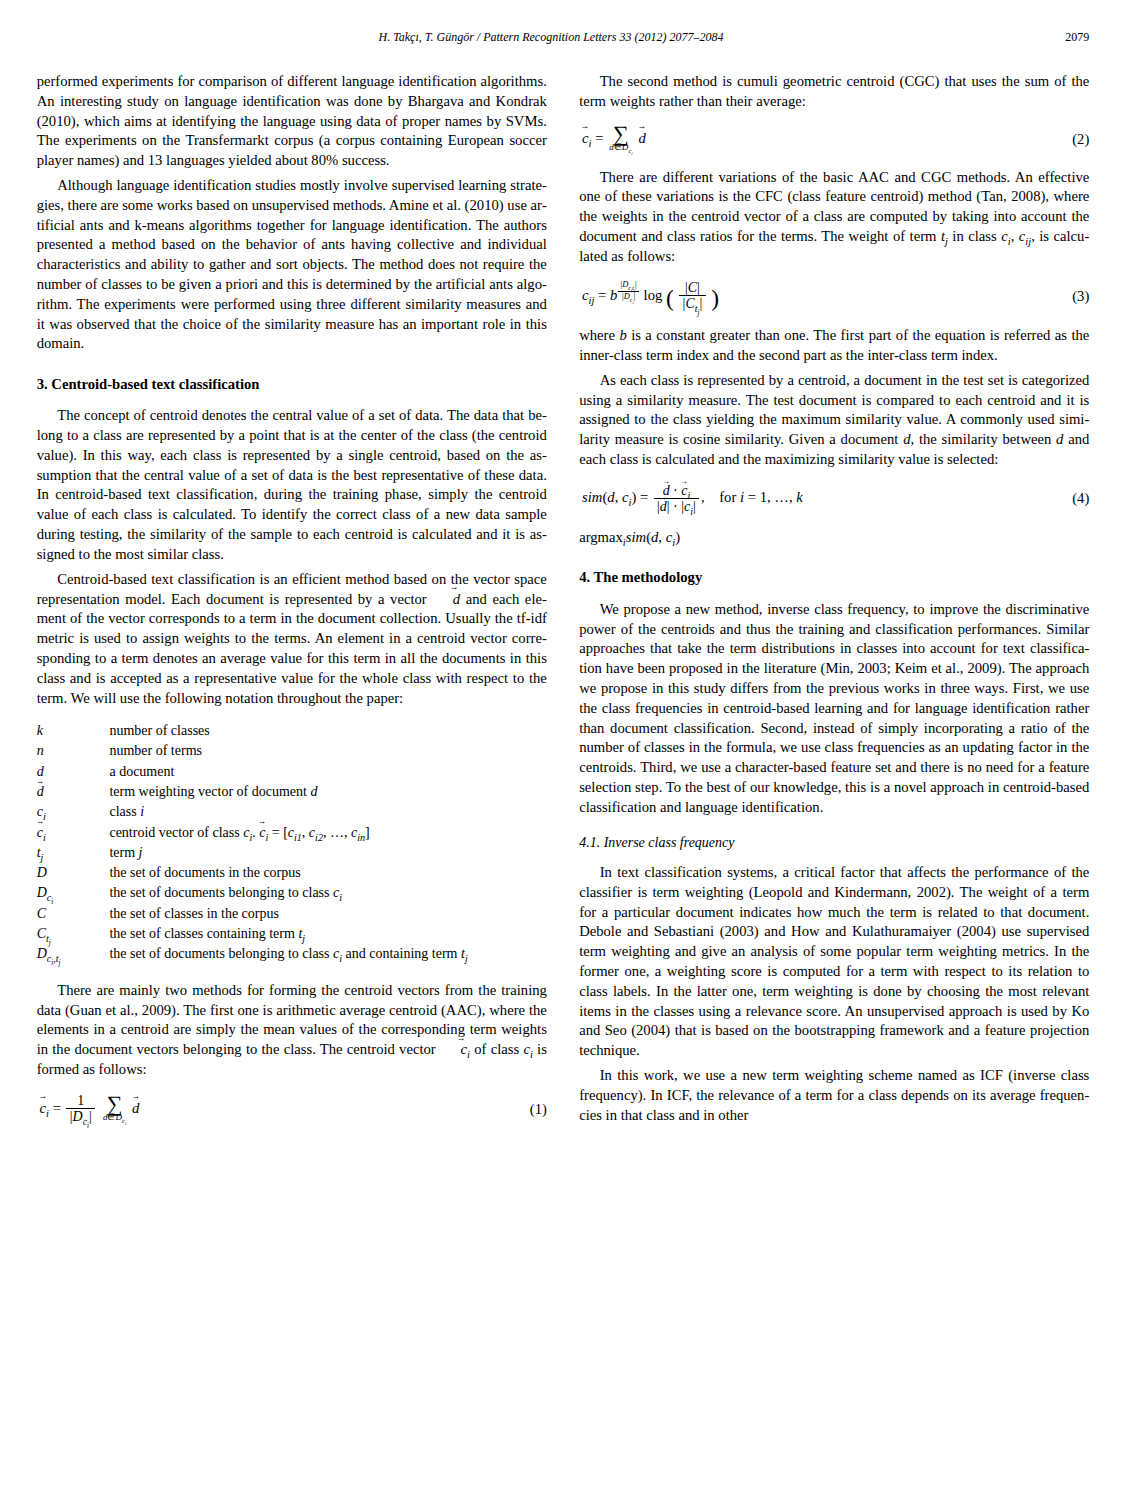H. Takçı, T. Güngör / Pattern Recognition Letters 33 (2012) 2077–2084
2079
performed experiments for comparison of different language identification algorithms. An interesting study on language identification was done by Bhargava and Kondrak (2010), which aims at identifying the language using data of proper names by SVMs. The experiments on the Transfermarkt corpus (a corpus containing European soccer player names) and 13 languages yielded about 80% success.
Although language identification studies mostly involve supervised learning strategies, there are some works based on unsupervised methods. Amine et al. (2010) use artificial ants and k-means algorithms together for language identification. The authors presented a method based on the behavior of ants having collective and individual characteristics and ability to gather and sort objects. The method does not require the number of classes to be given a priori and this is determined by the artificial ants algorithm. The experiments were performed using three different similarity measures and it was observed that the choice of the similarity measure has an important role in this domain.
3. Centroid-based text classification
The concept of centroid denotes the central value of a set of data. The data that belong to a class are represented by a point that is at the center of the class (the centroid value). In this way, each class is represented by a single centroid, based on the assumption that the central value of a set of data is the best representative of these data. In centroid-based text classification, during the training phase, simply the centroid value of each class is calculated. To identify the correct class of a new data sample during testing, the similarity of the sample to each centroid is calculated and it is assigned to the most similar class.
Centroid-based text classification is an efficient method based on the vector space representation model. Each document is represented by a vector d and each element of the vector corresponds to a term in the document collection. Usually the tf-idf metric is used to assign weights to the terms. An element in a centroid vector corresponding to a term denotes an average value for this term in all the documents in this class and is accepted as a representative value for the whole class with respect to the term. We will use the following notation throughout the paper:
| k | number of classes |
| n | number of terms |
| d | a document |
| d | term weighting vector of document d |
| c i | class i |
| c i | centroid vector of class c i . c i = [ c i1 , c i2 , …, c in ] |
| t j | term j |
| D | the set of documents in the corpus |
| D c i | the set of documents belonging to class c i |
| C | the set of classes in the corpus |
| C t j | the set of classes containing term t j |
| D c i ,t j | the set of documents belonging to class c i and containing term t j |
There are mainly two methods for forming the centroid vectors from the training data (Guan et al., 2009). The first one is arithmetic average centroid (AAC), where the elements in a centroid are simply the mean values of the corresponding term weights in the document vectors belonging to the class. The centroid vector ci of class ci is formed as follows:
ci = 1|Dci| ∑d∈Dci d
(1)
The second method is cumuli geometric centroid (CGC) that uses the sum of the term weights rather than their average:
ci = ∑d∈Dci d
(2)
There are different variations of the basic AAC and CGC methods. An effective one of these variations is the CFC (class feature centroid) method (Tan, 2008), where the weights in the centroid vector of a class are computed by taking into account the document and class ratios for the terms. The weight of term tj in class ci, cij, is calculated as follows:
cij = b|Dcitj||Dci| log ( |C||Ctj| )
(3)
where b is a constant greater than one. The first part of the equation is referred as the inner-class term index and the second part as the inter-class term index.
As each class is represented by a centroid, a document in the test set is categorized using a similarity measure. The test document is compared to each centroid and it is assigned to the class yielding the maximum similarity value. A commonly used similarity measure is cosine similarity. Given a document d, the similarity between d and each class is calculated and the maximizing similarity value is selected:
sim(d, ci) = d · ci |d| · |ci| , for i = 1, …, k
(4)
argmaxisim(d, ci)
4. The methodology
We propose a new method, inverse class frequency, to improve the discriminative power of the centroids and thus the training and classification performances. Similar approaches that take the term distributions in classes into account for text classification have been proposed in the literature (Min, 2003; Keim et al., 2009). The approach we propose in this study differs from the previous works in three ways. First, we use the class frequencies in centroid-based learning and for language identification rather than document classification. Second, instead of simply incorporating a ratio of the number of classes in the formula, we use class frequencies as an updating factor in the centroids. Third, we use a character-based feature set and there is no need for a feature selection step. To the best of our knowledge, this is a novel approach in centroid-based classification and language identification.
4.1. Inverse class frequency
In text classification systems, a critical factor that affects the performance of the classifier is term weighting (Leopold and Kindermann, 2002). The weight of a term for a particular document indicates how much the term is related to that document. Debole and Sebastiani (2003) and How and Kulathuramaiyer (2004) use supervised term weighting and give an analysis of some popular term weighting metrics. In the former one, a weighting score is computed for a term with respect to its relation to class labels. In the latter one, term weighting is done by choosing the most relevant items in the classes using a relevance score. An unsupervised approach is used by Ko and Seo (2004) that is based on the bootstrapping framework and a feature projection technique.
In this work, we use a new term weighting scheme named as ICF (inverse class frequency). In ICF, the relevance of a term for a class depends on its average frequencies in that class and in other